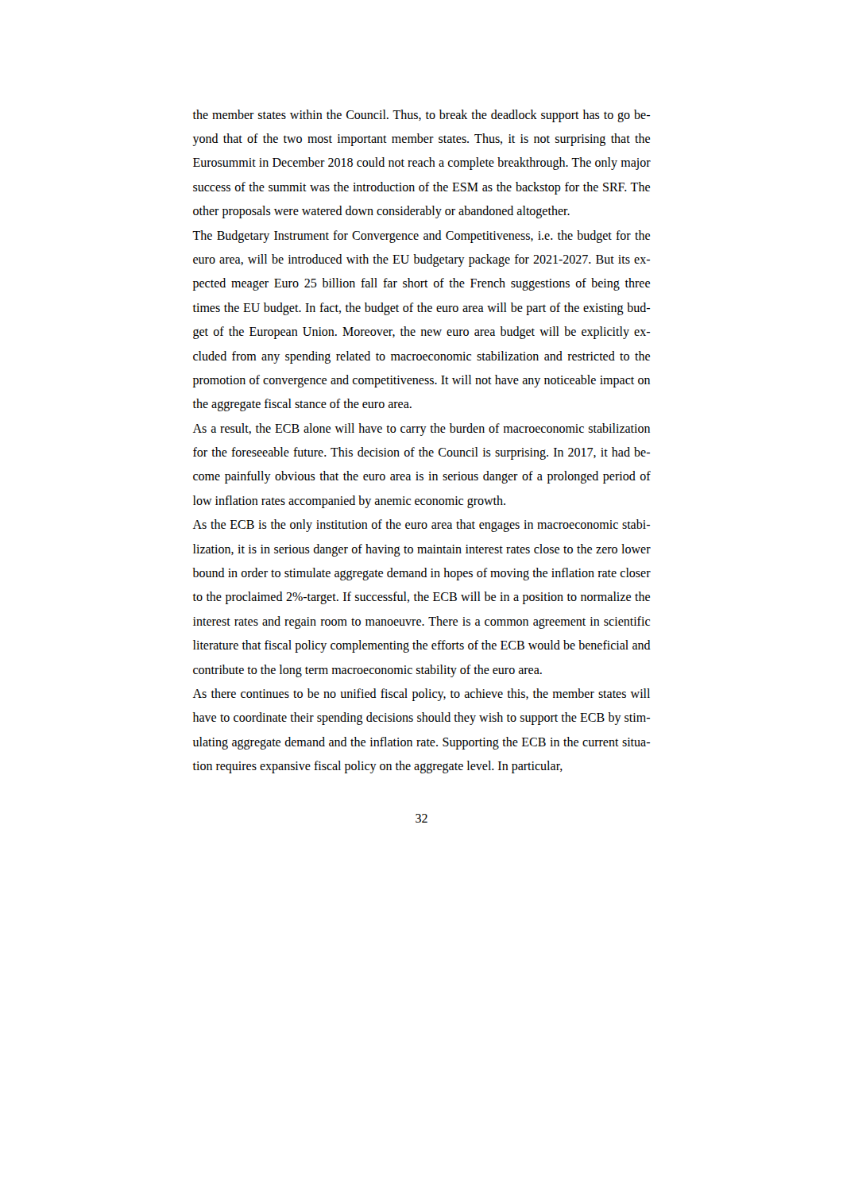the member states within the Council. Thus, to break the deadlock support has to go beyond that of the two most important member states. Thus, it is not surprising that the Eurosummit in December 2018 could not reach a complete breakthrough. The only major success of the summit was the introduction of the ESM as the backstop for the SRF. The other proposals were watered down considerably or abandoned altogether.
The Budgetary Instrument for Convergence and Competitiveness, i.e. the budget for the euro area, will be introduced with the EU budgetary package for 2021-2027. But its expected meager Euro 25 billion fall far short of the French suggestions of being three times the EU budget. In fact, the budget of the euro area will be part of the existing budget of the European Union. Moreover, the new euro area budget will be explicitly excluded from any spending related to macroeconomic stabilization and restricted to the promotion of convergence and competitiveness. It will not have any noticeable impact on the aggregate fiscal stance of the euro area.
As a result, the ECB alone will have to carry the burden of macroeconomic stabilization for the foreseeable future. This decision of the Council is surprising. In 2017, it had become painfully obvious that the euro area is in serious danger of a prolonged period of low inflation rates accompanied by anemic economic growth.
As the ECB is the only institution of the euro area that engages in macroeconomic stabilization, it is in serious danger of having to maintain interest rates close to the zero lower bound in order to stimulate aggregate demand in hopes of moving the inflation rate closer to the proclaimed 2%-target. If successful, the ECB will be in a position to normalize the interest rates and regain room to manoeuvre. There is a common agreement in scientific literature that fiscal policy complementing the efforts of the ECB would be beneficial and contribute to the long term macroeconomic stability of the euro area.
As there continues to be no unified fiscal policy, to achieve this, the member states will have to coordinate their spending decisions should they wish to support the ECB by stimulating aggregate demand and the inflation rate. Supporting the ECB in the current situation requires expansive fiscal policy on the aggregate level. In particular,
32